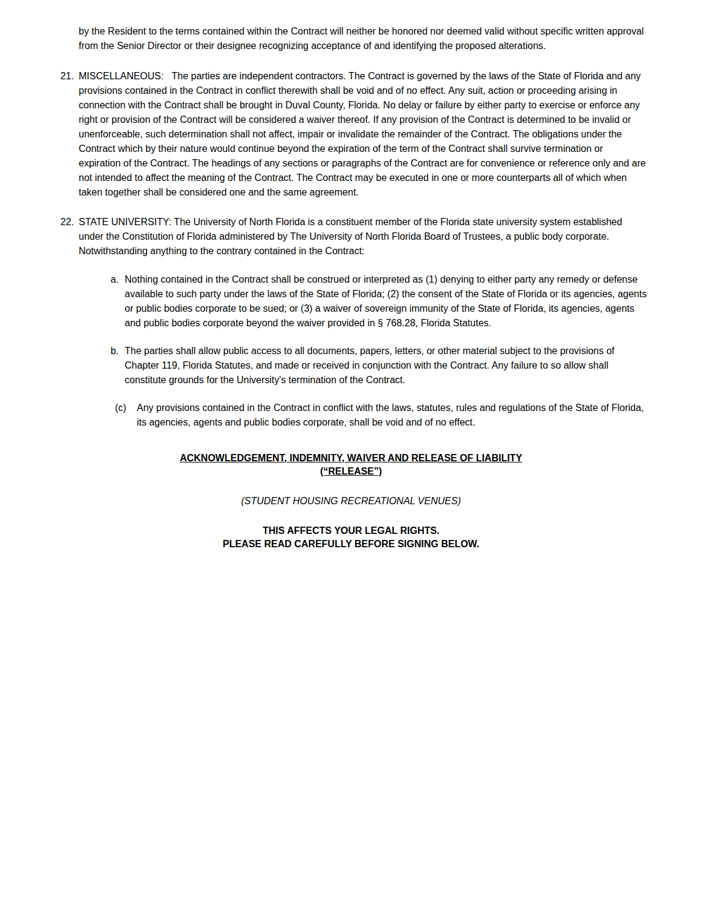by the Resident to the terms contained within the Contract will neither be honored nor deemed valid without specific written approval from the Senior Director or their designee recognizing acceptance of and identifying the proposed alterations.
21. MISCELLANEOUS: The parties are independent contractors. The Contract is governed by the laws of the State of Florida and any provisions contained in the Contract in conflict therewith shall be void and of no effect. Any suit, action or proceeding arising in connection with the Contract shall be brought in Duval County, Florida. No delay or failure by either party to exercise or enforce any right or provision of the Contract will be considered a waiver thereof. If any provision of the Contract is determined to be invalid or unenforceable, such determination shall not affect, impair or invalidate the remainder of the Contract. The obligations under the Contract which by their nature would continue beyond the expiration of the term of the Contract shall survive termination or expiration of the Contract. The headings of any sections or paragraphs of the Contract are for convenience or reference only and are not intended to affect the meaning of the Contract. The Contract may be executed in one or more counterparts all of which when taken together shall be considered one and the same agreement.
22. STATE UNIVERSITY: The University of North Florida is a constituent member of the Florida state university system established under the Constitution of Florida administered by The University of North Florida Board of Trustees, a public body corporate. Notwithstanding anything to the contrary contained in the Contract:
a. Nothing contained in the Contract shall be construed or interpreted as (1) denying to either party any remedy or defense available to such party under the laws of the State of Florida; (2) the consent of the State of Florida or its agencies, agents or public bodies corporate to be sued; or (3) a waiver of sovereign immunity of the State of Florida, its agencies, agents and public bodies corporate beyond the waiver provided in § 768.28, Florida Statutes.
b. The parties shall allow public access to all documents, papers, letters, or other material subject to the provisions of Chapter 119, Florida Statutes, and made or received in conjunction with the Contract. Any failure to so allow shall constitute grounds for the University's termination of the Contract.
(c) Any provisions contained in the Contract in conflict with the laws, statutes, rules and regulations of the State of Florida, its agencies, agents and public bodies corporate, shall be void and of no effect.
ACKNOWLEDGEMENT, INDEMNITY, WAIVER AND RELEASE OF LIABILITY
(“RELEASE”)
(STUDENT HOUSING RECREATIONAL VENUES)
THIS AFFECTS YOUR LEGAL RIGHTS.
PLEASE READ CAREFULLY BEFORE SIGNING BELOW.